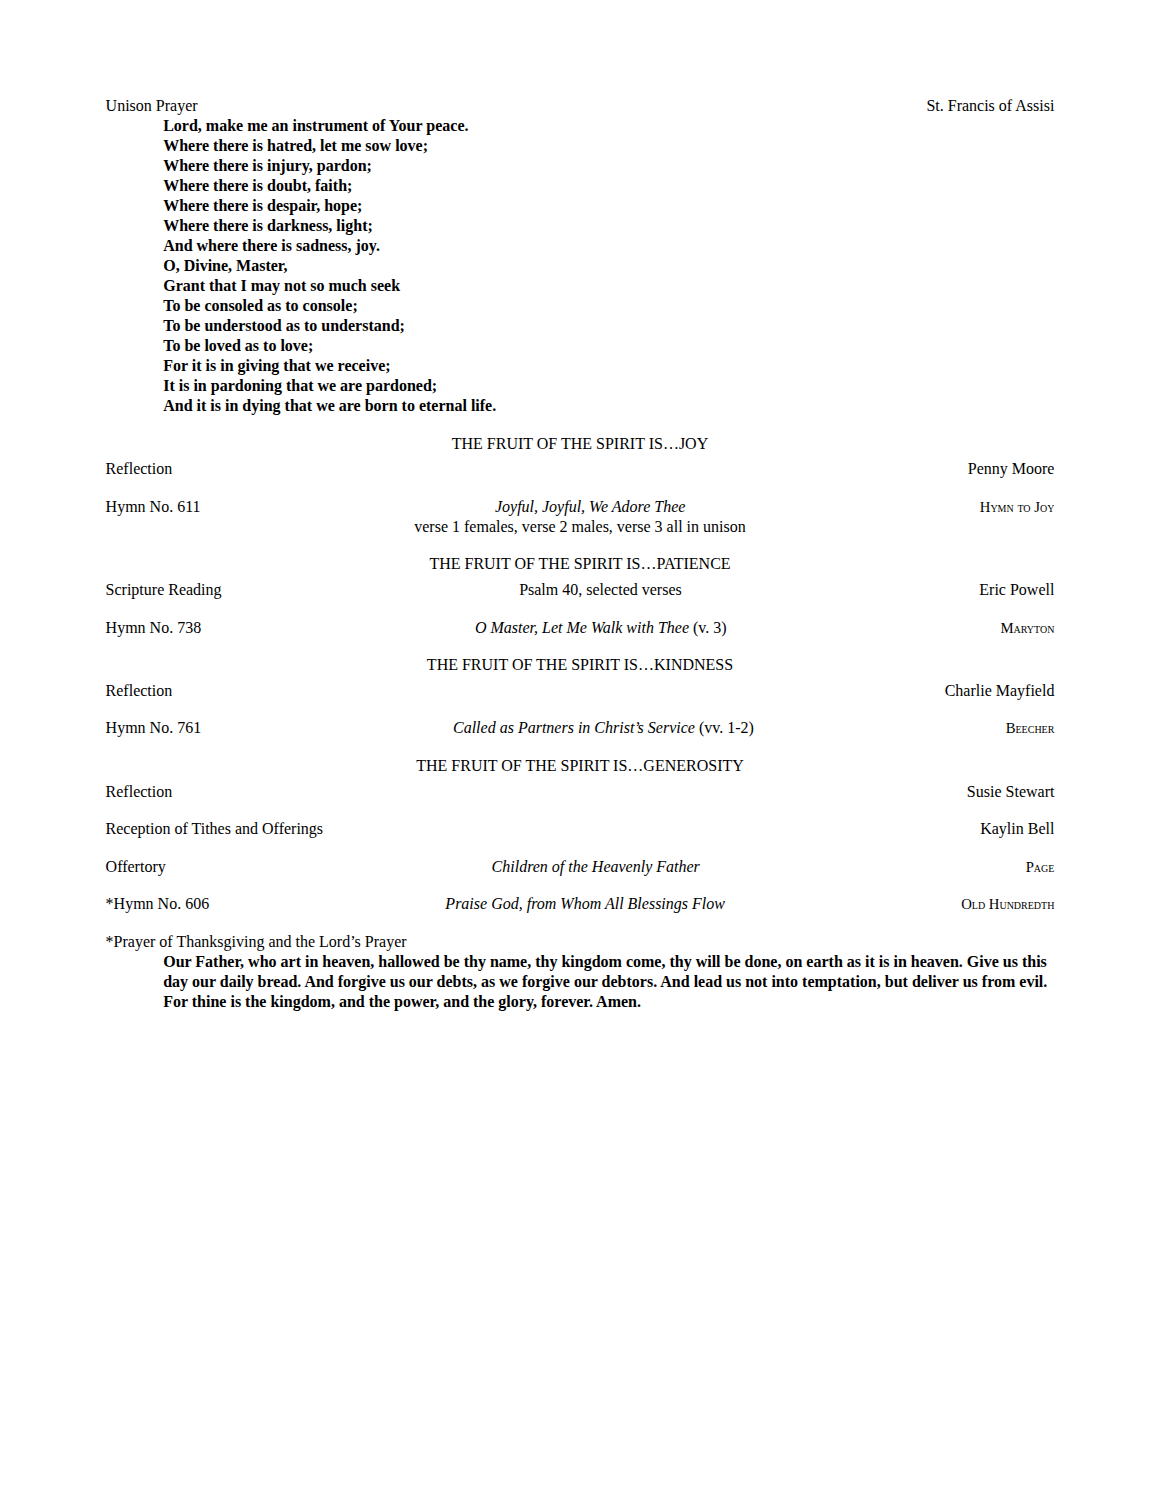Unison Prayer
St. Francis of Assisi
Lord, make me an instrument of Your peace.
Where there is hatred, let me sow love;
Where there is injury, pardon;
Where there is doubt, faith;
Where there is despair, hope;
Where there is darkness, light;
And where there is sadness, joy.
O, Divine, Master,
Grant that I may not so much seek
To be consoled as to console;
To be understood as to understand;
To be loved as to love;
For it is in giving that we receive;
It is in pardoning that we are pardoned;
And it is in dying that we are born to eternal life.
THE FRUIT OF THE SPIRIT IS…JOY
Reflection
Penny Moore
Hymn No. 611
Joyful, Joyful, We Adore Thee
Hymn to Joy
verse 1 females, verse 2 males, verse 3 all in unison
THE FRUIT OF THE SPIRIT IS…PATIENCE
Scripture Reading
Psalm 40, selected verses
Eric Powell
Hymn No. 738
O Master, Let Me Walk with Thee (v. 3)
Maryton
THE FRUIT OF THE SPIRIT IS…KINDNESS
Reflection
Charlie Mayfield
Hymn No. 761
Called as Partners in Christ’s Service (vv. 1-2)
Beecher
THE FRUIT OF THE SPIRIT IS…GENEROSITY
Reflection
Susie Stewart
Reception of Tithes and Offerings
Kaylin Bell
Offertory
Children of the Heavenly Father
Page
*Hymn No. 606
Praise God, from Whom All Blessings Flow
Old Hundredth
*Prayer of Thanksgiving and the Lord’s Prayer
Our Father, who art in heaven, hallowed be thy name, thy kingdom come, thy will be done, on earth as it is in heaven. Give us this day our daily bread. And forgive us our debts, as we forgive our debtors. And lead us not into temptation, but deliver us from evil. For thine is the kingdom, and the power, and the glory, forever. Amen.